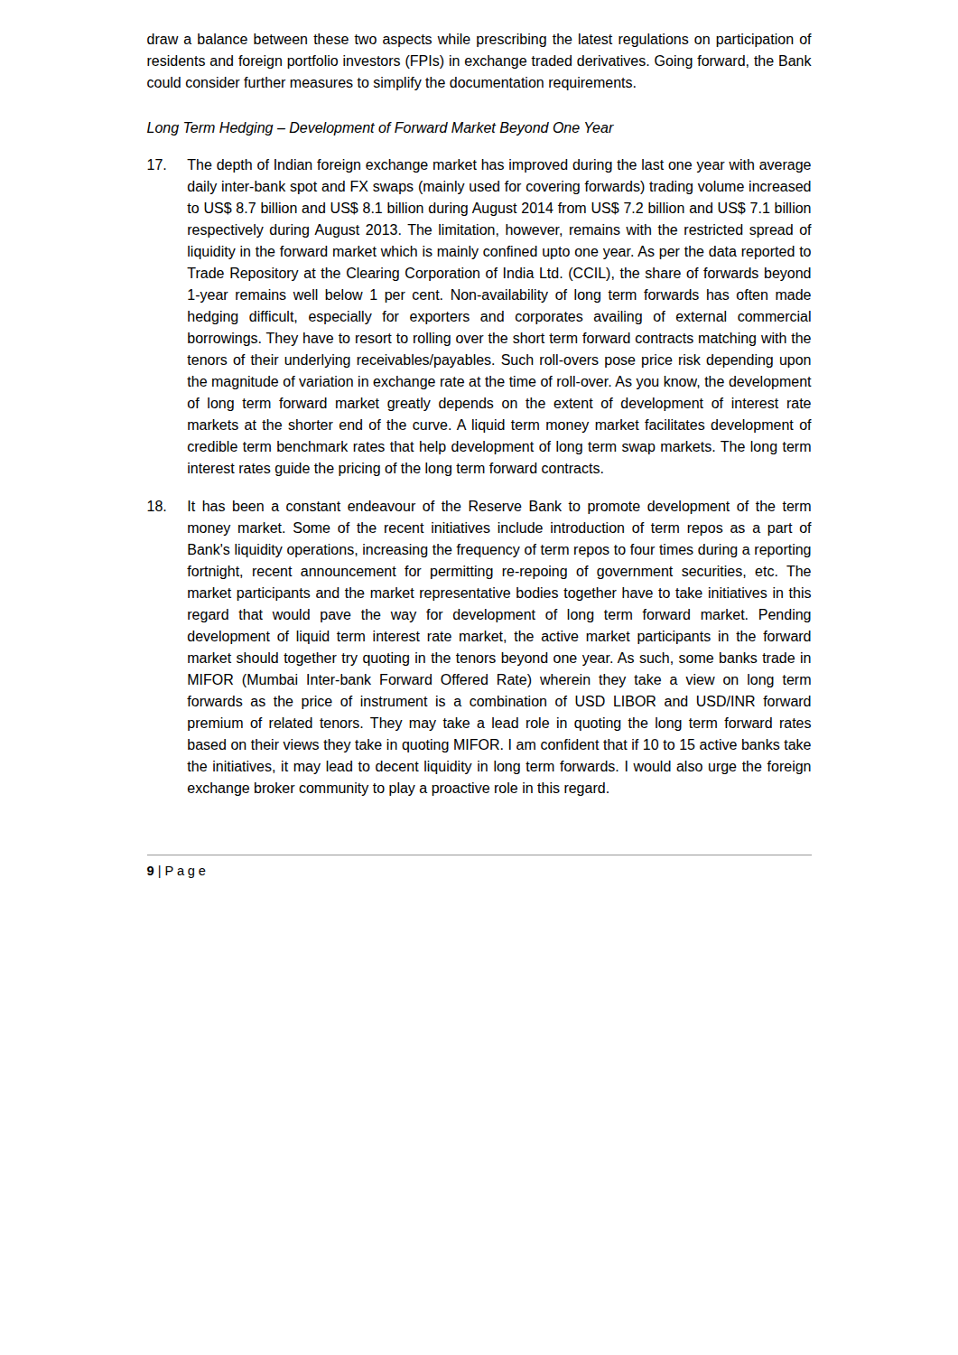draw a balance between these two aspects while prescribing the latest regulations on participation of residents and foreign portfolio investors (FPIs) in exchange traded derivatives. Going forward, the Bank could consider further measures to simplify the documentation requirements.
Long Term Hedging – Development of Forward Market Beyond One Year
17.
The depth of Indian foreign exchange market has improved during the last one year with average daily inter-bank spot and FX swaps (mainly used for covering forwards) trading volume increased to US$ 8.7 billion and US$ 8.1 billion during August 2014 from US$ 7.2 billion and US$ 7.1 billion respectively during August 2013. The limitation, however, remains with the restricted spread of liquidity in the forward market which is mainly confined upto one year. As per the data reported to Trade Repository at the Clearing Corporation of India Ltd. (CCIL), the share of forwards beyond 1-year remains well below 1 per cent. Non-availability of long term forwards has often made hedging difficult, especially for exporters and corporates availing of external commercial borrowings. They have to resort to rolling over the short term forward contracts matching with the tenors of their underlying receivables/payables. Such roll-overs pose price risk depending upon the magnitude of variation in exchange rate at the time of roll-over. As you know, the development of long term forward market greatly depends on the extent of development of interest rate markets at the shorter end of the curve. A liquid term money market facilitates development of credible term benchmark rates that help development of long term swap markets. The long term interest rates guide the pricing of the long term forward contracts.
18.
It has been a constant endeavour of the Reserve Bank to promote development of the term money market. Some of the recent initiatives include introduction of term repos as a part of Bank's liquidity operations, increasing the frequency of term repos to four times during a reporting fortnight, recent announcement for permitting re-repoing of government securities, etc. The market participants and the market representative bodies together have to take initiatives in this regard that would pave the way for development of long term forward market. Pending development of liquid term interest rate market, the active market participants in the forward market should together try quoting in the tenors beyond one year. As such, some banks trade in MIFOR (Mumbai Inter-bank Forward Offered Rate) wherein they take a view on long term forwards as the price of instrument is a combination of USD LIBOR and USD/INR forward premium of related tenors. They may take a lead role in quoting the long term forward rates based on their views they take in quoting MIFOR. I am confident that if 10 to 15 active banks take the initiatives, it may lead to decent liquidity in long term forwards. I would also urge the foreign exchange broker community to play a proactive role in this regard.
9 | Page